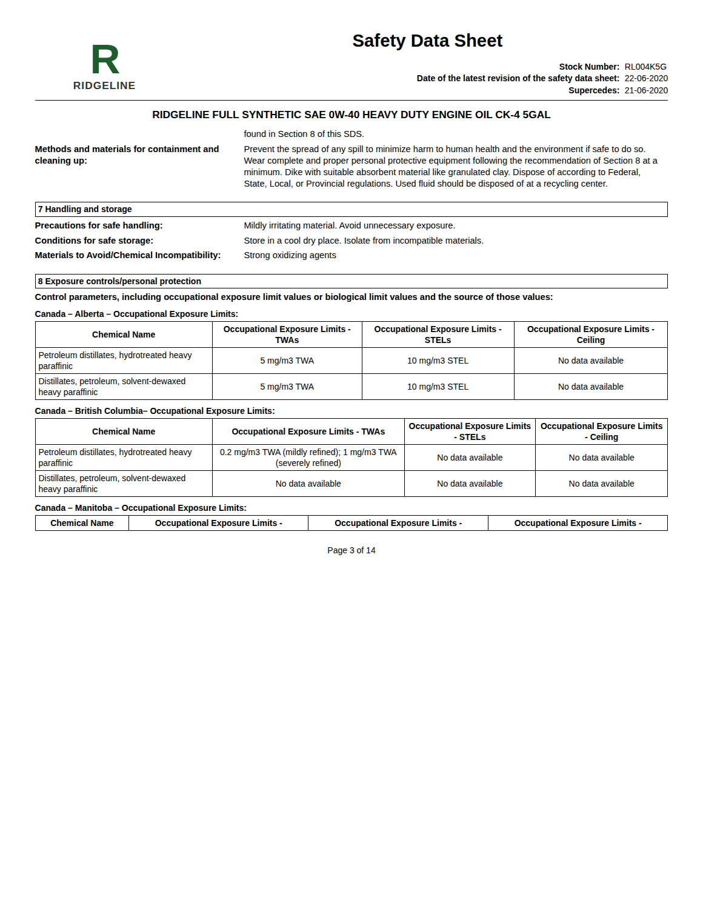R RIDGELINE
Safety Data Sheet
| Stock Number: | RL004K5G |
| Date of the latest revision of the safety data sheet: | 22-06-2020 |
| Supercedes: | 21-06-2020 |
RIDGELINE FULL SYNTHETIC SAE 0W-40 HEAVY DUTY ENGINE OIL CK-4 5GAL
| | found in Section 8 of this SDS. |
| Methods and materials for containment and cleaning up: | Prevent the spread of any spill to minimize harm to human health and the environment if safe to do so. Wear complete and proper personal protective equipment following the recommendation of Section 8 at a minimum. Dike with suitable absorbent material like granulated clay. Dispose of according to Federal, State, Local, or Provincial regulations. Used fluid should be disposed of at a recycling center. |
7 Handling and storage
| Precautions for safe handling: | Mildly irritating material. Avoid unnecessary exposure. |
| Conditions for safe storage: | Store in a cool dry place. Isolate from incompatible materials. |
| Materials to Avoid/Chemical Incompatibility: | Strong oxidizing agents |
8 Exposure controls/personal protection
Control parameters, including occupational exposure limit values or biological limit values and the source of those values:
Canada – Alberta – Occupational Exposure Limits:
| Chemical Name | Occupational Exposure Limits - TWAs | Occupational Exposure Limits - STELs | Occupational Exposure Limits - Ceiling |
| --- | --- | --- | --- |
| Petroleum distillates, hydrotreated heavy paraffinic | 5 mg/m3 TWA | 10 mg/m3 STEL | No data available |
| Distillates, petroleum, solvent-dewaxed heavy paraffinic | 5 mg/m3 TWA | 10 mg/m3 STEL | No data available |
Canada – British Columbia– Occupational Exposure Limits:
| Chemical Name | Occupational Exposure Limits - TWAs | Occupational Exposure Limits - STELs | Occupational Exposure Limits - Ceiling |
| --- | --- | --- | --- |
| Petroleum distillates, hydrotreated heavy paraffinic | 0.2 mg/m3 TWA (mildly refined); 1 mg/m3 TWA (severely refined) | No data available | No data available |
| Distillates, petroleum, solvent-dewaxed heavy paraffinic | No data available | No data available | No data available |
Canada – Manitoba – Occupational Exposure Limits:
| Chemical Name | Occupational Exposure Limits - | Occupational Exposure Limits - | Occupational Exposure Limits - |
| --- | --- | --- | --- |
Page 3 of 14